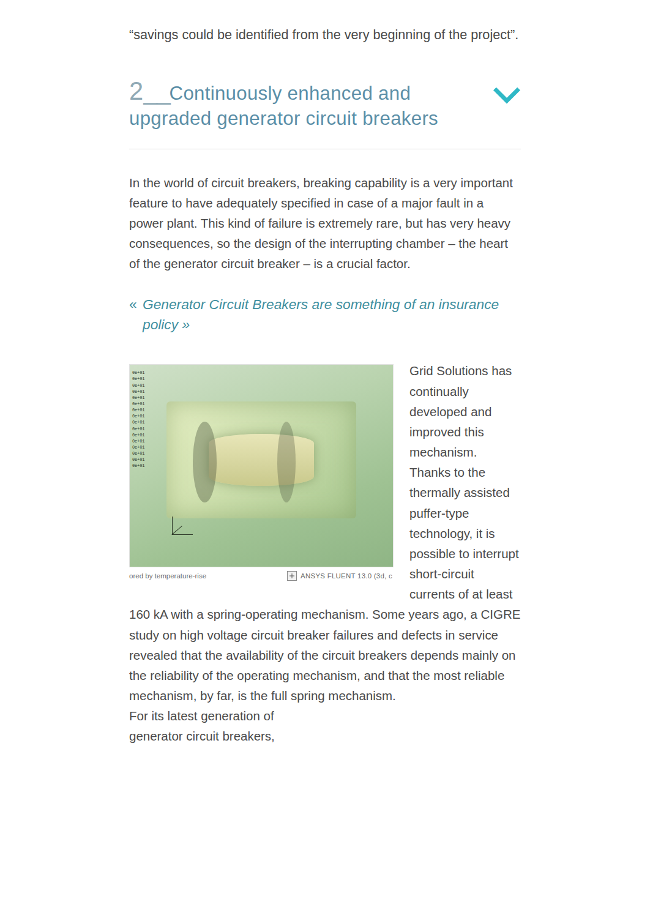“savings could be identified from the very beginning of the project”.
2 Continuously enhanced and upgraded generator circuit breakers
In the world of circuit breakers, breaking capability is a very important feature to have adequately specified in case of a major fault in a power plant. This kind of failure is extremely rare, but has very heavy consequences, so the design of the interrupting chamber – the heart of the generator circuit breaker – is a crucial factor.
«Generator Circuit Breakers are something of an insurance policy »
0e+01
0e+01
0e+01
0e+01
0e+01
0e+01
0e+01
0e+01
0e+01
0e+01
0e+01
0e+01
0e+01
0e+01
0e+01
0e+01
ored by temperature-rise ANSYS FLUENT 13.0 (3d, c
Grid Solutions has continually developed and improved this mechanism. Thanks to the thermally assisted puffer-type technology, it is possible to interrupt short-circuit currents of at least 160 kA with a spring-operating mechanism. Some years ago, a CIGRE study on high voltage circuit breaker failures and defects in service revealed that the availability of the circuit breakers depends mainly on the reliability of the operating mechanism, and that the most reliable mechanism, by far, is the full spring mechanism.
For its latest generation of
generator circuit breakers,